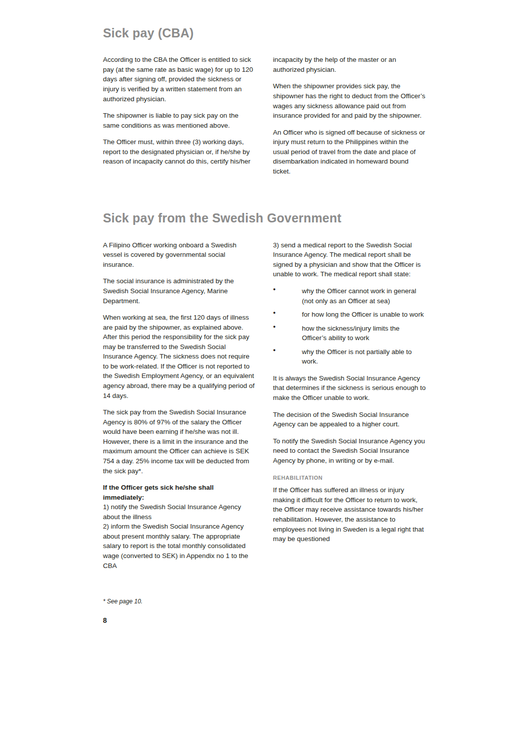Sick pay (CBA)
According to the CBA the Officer is entitled to sick pay (at the same rate as basic wage) for up to 120 days after signing off, provided the sickness or injury is verified by a written statement from an authorized physician.
The shipowner is liable to pay sick pay on the same conditions as was mentioned above.
The Officer must, within three (3) working days, report to the designated physician or, if he/she by reason of incapacity cannot do this, certify his/her
incapacity by the help of the master or an authorized physician.
When the shipowner provides sick pay, the shipowner has the right to deduct from the Officer’s wages any sickness allowance paid out from insurance provided for and paid by the shipowner.
An Officer who is signed off because of sickness or injury must return to the Philippines within the usual period of travel from the date and place of disembarkation indicated in homeward bound ticket.
Sick pay from the Swedish Government
A Filipino Officer working onboard a Swedish vessel is covered by governmental social insurance.
The social insurance is administrated by the Swedish Social Insurance Agency, Marine Department.
When working at sea, the first 120 days of illness are paid by the shipowner, as explained above. After this period the responsibility for the sick pay may be transferred to the Swedish Social Insurance Agency. The sickness does not require to be work-related. If the Officer is not reported to the Swedish Employment Agency, or an equivalent agency abroad, there may be a qualifying period of 14 days.
The sick pay from the Swedish Social Insurance Agency is 80% of 97% of the salary the Officer would have been earning if he/she was not ill. However, there is a limit in the insurance and the maximum amount the Officer can achieve is SEK 754 a day. 25% income tax will be deducted from the sick pay*.
If the Officer gets sick he/she shall immediately:
1) notify the Swedish Social Insurance Agency about the illness
2) inform the Swedish Social Insurance Agency about present monthly salary. The appropriate salary to report is the total monthly consolidated wage (converted to SEK) in Appendix no 1 to the CBA
3) send a medical report to the Swedish Social Insurance Agency. The medical report shall be signed by a physician and show that the Officer is unable to work. The medical report shall state:
why the Officer cannot work in general (not only as an Officer at sea)
for how long the Officer is unable to work
how the sickness/injury limits the Officer’s ability to work
why the Officer is not partially able to work.
It is always the Swedish Social Insurance Agency that determines if the sickness is serious enough to make the Officer unable to work.
The decision of the Swedish Social Insurance Agency can be appealed to a higher court.
To notify the Swedish Social Insurance Agency you need to contact the Swedish Social Insurance Agency by phone, in writing or by e-mail.
REHABILITATION
If the Officer has suffered an illness or injury making it difficult for the Officer to return to work, the Officer may receive assistance towards his/her rehabilitation. However, the assistance to employees not living in Sweden is a legal right that may be questioned
* See page 10.
8